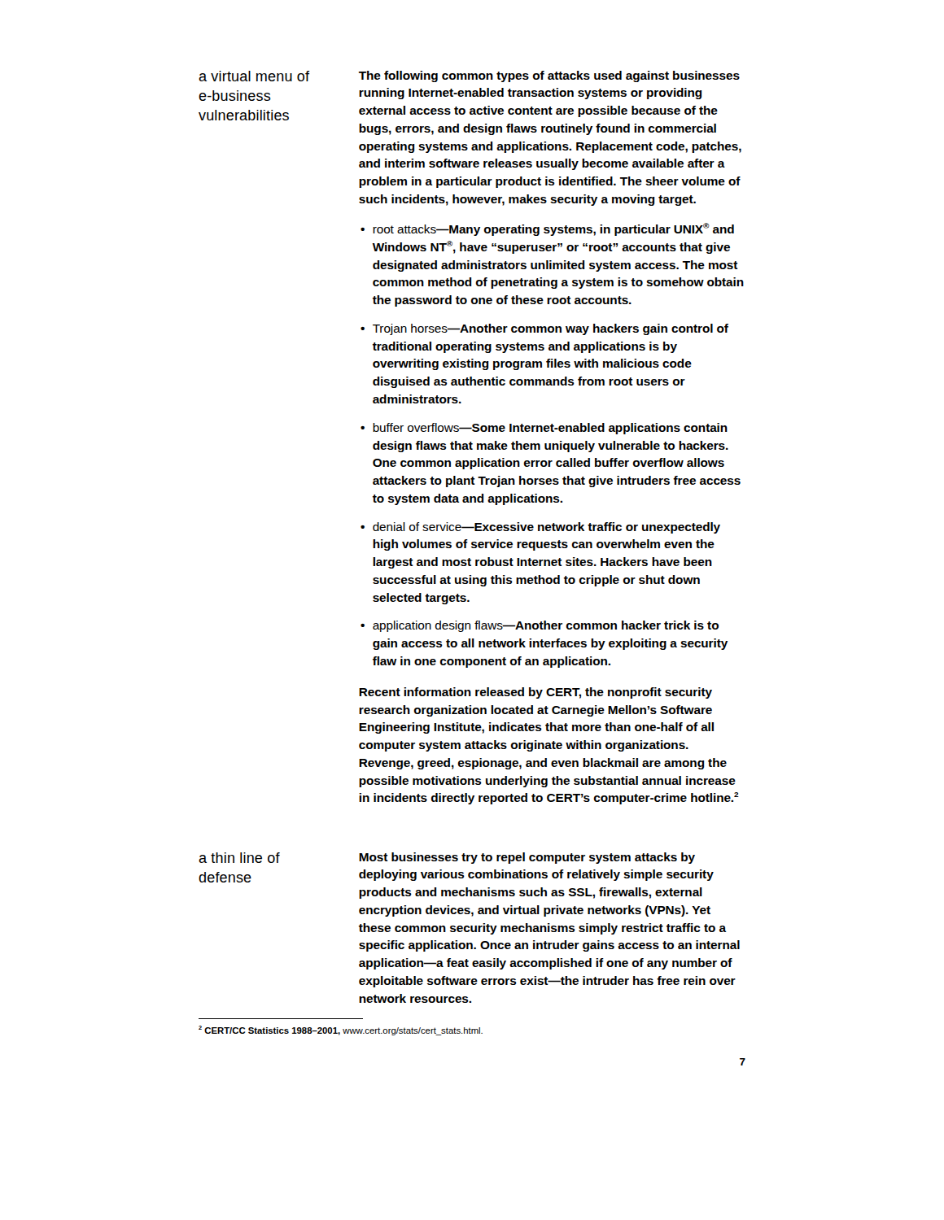a virtual menu of
e-business
vulnerabilities
The following common types of attacks used against businesses running Internet-enabled transaction systems or providing external access to active content are possible because of the bugs, errors, and design flaws routinely found in commercial operating systems and applications. Replacement code, patches, and interim software releases usually become available after a problem in a particular product is identified. The sheer volume of such incidents, however, makes security a moving target.
root attacks—Many operating systems, in particular UNIX® and Windows NT®, have “superuser” or “root” accounts that give designated administrators unlimited system access. The most common method of penetrating a system is to somehow obtain the password to one of these root accounts.
Trojan horses—Another common way hackers gain control of traditional operating systems and applications is by overwriting existing program files with malicious code disguised as authentic commands from root users or administrators.
buffer overflows—Some Internet-enabled applications contain design flaws that make them uniquely vulnerable to hackers. One common application error called buffer overflow allows attackers to plant Trojan horses that give intruders free access to system data and applications.
denial of service—Excessive network traffic or unexpectedly high volumes of service requests can overwhelm even the largest and most robust Internet sites. Hackers have been successful at using this method to cripple or shut down selected targets.
application design flaws—Another common hacker trick is to gain access to all network interfaces by exploiting a security flaw in one component of an application.
Recent information released by CERT, the nonprofit security research organization located at Carnegie Mellon’s Software Engineering Institute, indicates that more than one-half of all computer system attacks originate within organizations. Revenge, greed, espionage, and even blackmail are among the possible motivations underlying the substantial annual increase in incidents directly reported to CERT’s computer-crime hotline.2
a thin line of
defense
Most businesses try to repel computer system attacks by deploying various combinations of relatively simple security products and mechanisms such as SSL, firewalls, external encryption devices, and virtual private networks (VPNs). Yet these common security mechanisms simply restrict traffic to a specific application. Once an intruder gains access to an internal application—a feat easily accomplished if one of any number of exploitable software errors exist—the intruder has free rein over network resources.
2 CERT/CC Statistics 1988–2001, www.cert.org/stats/cert_stats.html.
7